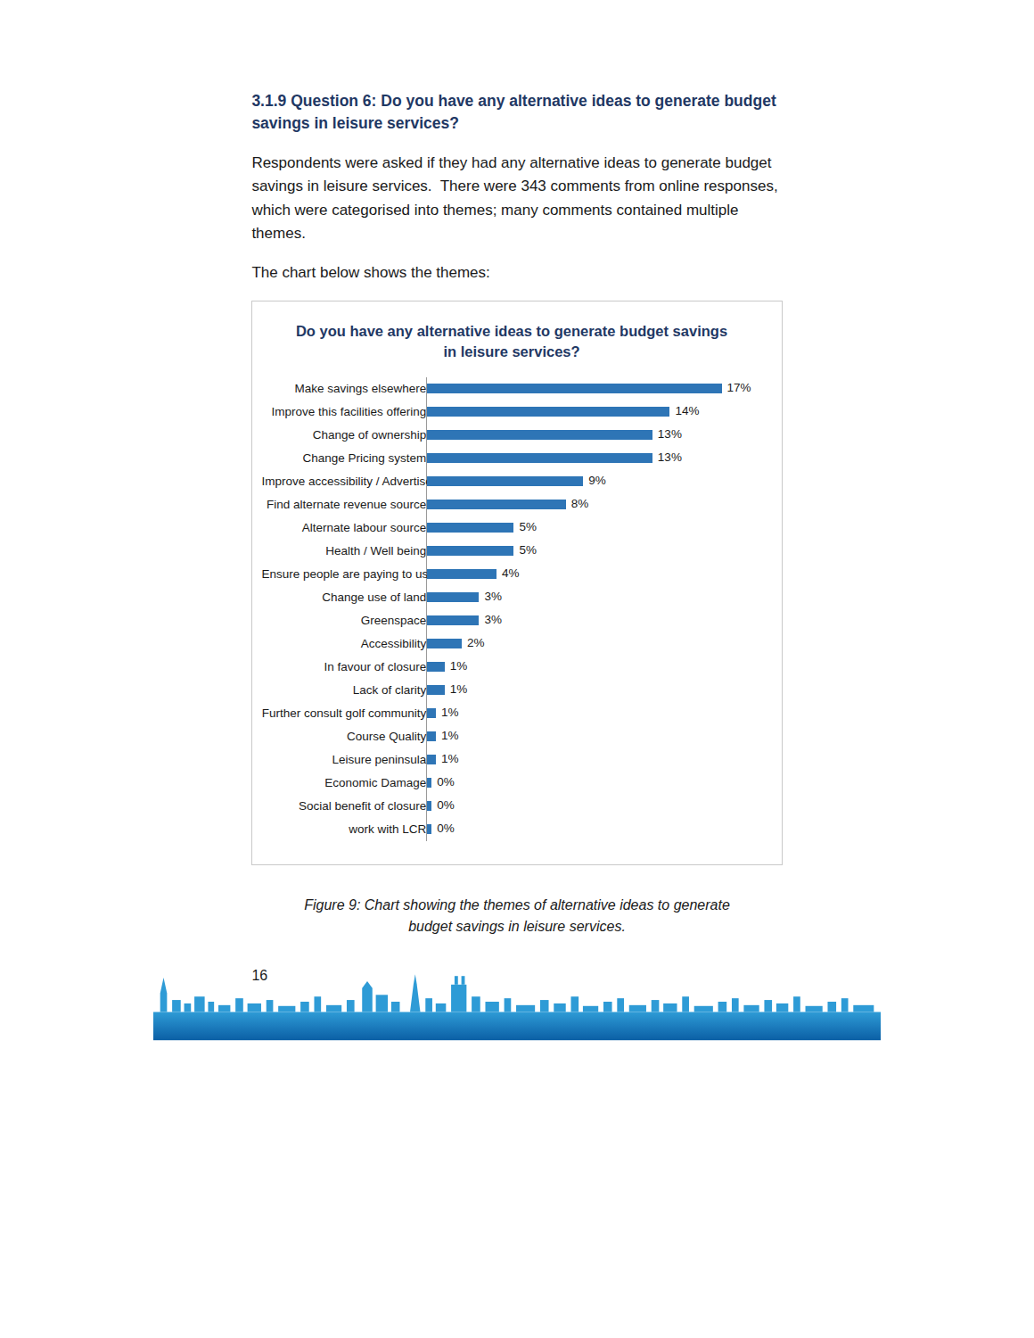3.1.9 Question 6: Do you have any alternative ideas to generate budget savings in leisure services?
Respondents were asked if they had any alternative ideas to generate budget savings in leisure services. There were 343 comments from online responses, which were categorised into themes; many comments contained multiple themes.
The chart below shows the themes:
Do you have any alternative ideas to generate budget savings in leisure services?
| Make savings elsewhere | 17% |
| Improve this facilities offering | 14% |
| Change of ownership | 13% |
| Change Pricing system | 13% |
| Improve accessibility / Advertise | 9% |
| Find alternate revenue source | 8% |
| Alternate labour source | 5% |
| Health / Well being | 5% |
| Ensure people are paying to use | 4% |
| Change use of land | 3% |
| Greenspace | 3% |
| Accessibility | 2% |
| In favour of closure | 1% |
| Lack of clarity | 1% |
| Further consult golf community | 1% |
| Course Quality | 1% |
| Leisure peninsula | 1% |
| Economic Damage | 0% |
| Social benefit of closure | 0% |
| work with LCR | 0% |
Figure 9: Chart showing the themes of alternative ideas to generate budget savings in leisure services.
16